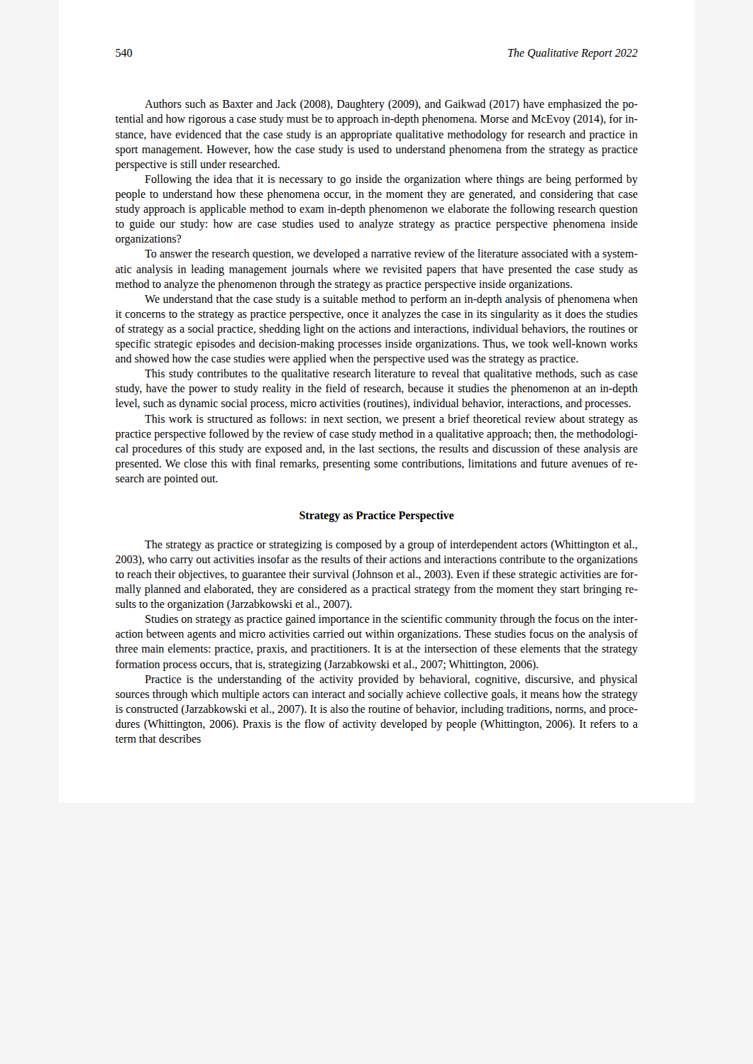540 The Qualitative Report 2022
Authors such as Baxter and Jack (2008), Daughtery (2009), and Gaikwad (2017) have emphasized the potential and how rigorous a case study must be to approach in-depth phenomena. Morse and McEvoy (2014), for instance, have evidenced that the case study is an appropriate qualitative methodology for research and practice in sport management. However, how the case study is used to understand phenomena from the strategy as practice perspective is still under researched.
Following the idea that it is necessary to go inside the organization where things are being performed by people to understand how these phenomena occur, in the moment they are generated, and considering that case study approach is applicable method to exam in-depth phenomenon we elaborate the following research question to guide our study: how are case studies used to analyze strategy as practice perspective phenomena inside organizations?
To answer the research question, we developed a narrative review of the literature associated with a systematic analysis in leading management journals where we revisited papers that have presented the case study as method to analyze the phenomenon through the strategy as practice perspective inside organizations.
We understand that the case study is a suitable method to perform an in-depth analysis of phenomena when it concerns to the strategy as practice perspective, once it analyzes the case in its singularity as it does the studies of strategy as a social practice, shedding light on the actions and interactions, individual behaviors, the routines or specific strategic episodes and decision-making processes inside organizations. Thus, we took well-known works and showed how the case studies were applied when the perspective used was the strategy as practice.
This study contributes to the qualitative research literature to reveal that qualitative methods, such as case study, have the power to study reality in the field of research, because it studies the phenomenon at an in-depth level, such as dynamic social process, micro activities (routines), individual behavior, interactions, and processes.
This work is structured as follows: in next section, we present a brief theoretical review about strategy as practice perspective followed by the review of case study method in a qualitative approach; then, the methodological procedures of this study are exposed and, in the last sections, the results and discussion of these analysis are presented. We close this with final remarks, presenting some contributions, limitations and future avenues of research are pointed out.
Strategy as Practice Perspective
The strategy as practice or strategizing is composed by a group of interdependent actors (Whittington et al., 2003), who carry out activities insofar as the results of their actions and interactions contribute to the organizations to reach their objectives, to guarantee their survival (Johnson et al., 2003). Even if these strategic activities are formally planned and elaborated, they are considered as a practical strategy from the moment they start bringing results to the organization (Jarzabkowski et al., 2007).
Studies on strategy as practice gained importance in the scientific community through the focus on the interaction between agents and micro activities carried out within organizations. These studies focus on the analysis of three main elements: practice, praxis, and practitioners. It is at the intersection of these elements that the strategy formation process occurs, that is, strategizing (Jarzabkowski et al., 2007; Whittington, 2006).
Practice is the understanding of the activity provided by behavioral, cognitive, discursive, and physical sources through which multiple actors can interact and socially achieve collective goals, it means how the strategy is constructed (Jarzabkowski et al., 2007). It is also the routine of behavior, including traditions, norms, and procedures (Whittington, 2006). Praxis is the flow of activity developed by people (Whittington, 2006). It refers to a term that describes